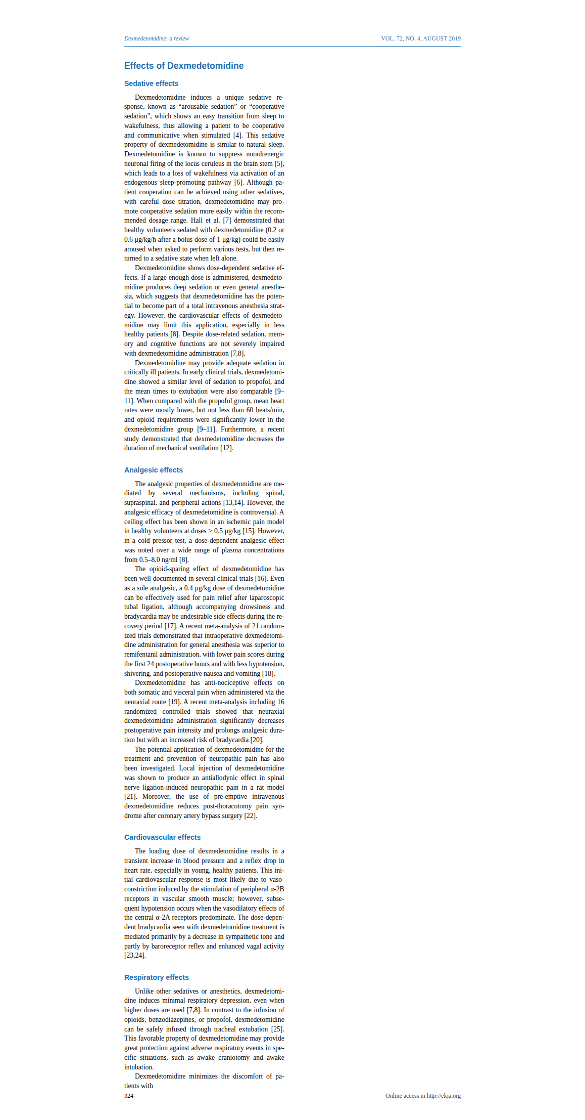Dexmedetomidine: a review
VOL. 72, NO. 4, AUGUST 2019
Effects of Dexmedetomidine
Sedative effects
Dexmedetomidine induces a unique sedative response, known as “arousable sedation” or “cooperative sedation”, which shows an easy transition from sleep to wakefulness, thus allowing a patient to be cooperative and communicative when stimulated [4]. This sedative property of dexmedetomidine is similar to natural sleep. Dexmedetomidine is known to suppress noradrenergic neuronal firing of the locus ceruleus in the brain stem [5], which leads to a loss of wakefulness via activation of an endogenous sleep-promoting pathway [6]. Although patient cooperation can be achieved using other sedatives, with careful dose titration, dexmedetomidine may promote cooperative sedation more easily within the recommended dosage range. Hall et al. [7] demonstrated that healthy volunteers sedated with dexmedetomidine (0.2 or 0.6 μg/kg/h after a bolus dose of 1 μg/kg) could be easily aroused when asked to perform various tests, but then returned to a sedative state when left alone.
Dexmedetomidine shows dose-dependent sedative effects. If a large enough dose is administered, dexmedetomidine produces deep sedation or even general anesthesia, which suggests that dexmedetomidine has the potential to become part of a total intravenous anesthesia strategy. However, the cardiovascular effects of dexmedetomidine may limit this application, especially in less healthy patients [8]. Despite dose-related sedation, memory and cognitive functions are not severely impaired with dexmedetomidine administration [7,8].
Dexmedetomidine may provide adequate sedation in critically ill patients. In early clinical trials, dexmedetomidine showed a similar level of sedation to propofol, and the mean times to extubation were also comparable [9–11]. When compared with the propofol group, mean heart rates were mostly lower, but not less than 60 beats/min, and opioid requirements were significantly lower in the dexmedetomidine group [9–11]. Furthermore, a recent study demonstrated that dexmedetomidine decreases the duration of mechanical ventilation [12].
Analgesic effects
The analgesic properties of dexmedetomidine are mediated by several mechanisms, including spinal, supraspinal, and peripheral actions [13,14]. However, the analgesic efficacy of dexmedetomidine is controversial. A ceiling effect has been shown in an ischemic pain model in healthy volunteers at doses > 0.5 μg/kg [15]. However, in a cold pressor test, a dose-dependent analgesic effect was noted over a wide range of plasma concentrations from 0.5–8.0 ng/ml [8].
The opioid-sparing effect of dexmedetomidine has been well documented in several clinical trials [16]. Even as a sole analgesic, a 0.4 μg/kg dose of dexmedetomidine can be effectively used for pain relief after laparoscopic tubal ligation, although accompanying drowsiness and bradycardia may be undesirable side effects during the recovery period [17]. A recent meta-analysis of 21 randomized trials demonstrated that intraoperative dexmedetomidine administration for general anesthesia was superior to remifentanil administration, with lower pain scores during the first 24 postoperative hours and with less hypotension, shivering, and postoperative nausea and vomiting [18].
Dexmedetomidine has anti-nociceptive effects on both somatic and visceral pain when administered via the neuraxial route [19]. A recent meta-analysis including 16 randomized controlled trials showed that neuraxial dexmedetomidine administration significantly decreases postoperative pain intensity and prolongs analgesic duration but with an increased risk of bradycardia [20].
The potential application of dexmedetomidine for the treatment and prevention of neuropathic pain has also been investigated. Local injection of dexmedetomidine was shown to produce an antiallodynic effect in spinal nerve ligation-induced neuropathic pain in a rat model [21]. Moreover, the use of pre-emptive intravenous dexmedetomidine reduces post-thoracotomy pain syndrome after coronary artery bypass surgery [22].
Cardiovascular effects
The loading dose of dexmedetomidine results in a transient increase in blood pressure and a reflex drop in heart rate, especially in young, healthy patients. This initial cardiovascular response is most likely due to vasoconstriction induced by the stimulation of peripheral α-2B receptors in vascular smooth muscle; however, subsequent hypotension occurs when the vasodilatory effects of the central α-2A receptors predominate. The dose-dependent bradycardia seen with dexmedetomidine treatment is mediated primarily by a decrease in sympathetic tone and partly by baroreceptor reflex and enhanced vagal activity [23,24].
Respiratory effects
Unlike other sedatives or anesthetics, dexmedetomidine induces minimal respiratory depression, even when higher doses are used [7,8]. In contrast to the infusion of opioids, benzodiazepines, or propofol, dexmedetomidine can be safely infused through tracheal extubation [25]. This favorable property of dexmedetomidine may provide great protection against adverse respiratory events in specific situations, such as awake craniotomy and awake intubation.
Dexmedetomidine minimizes the discomfort of patients with
324
Online access in http://ekja.org